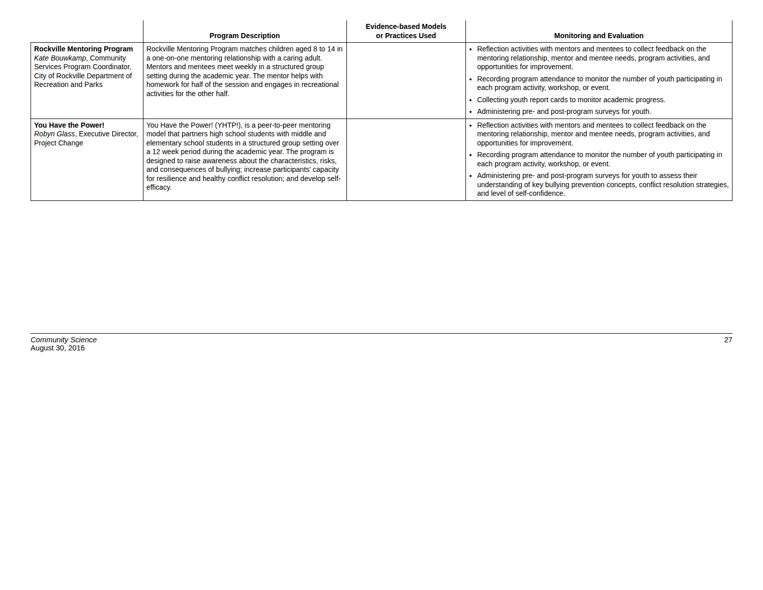| | Program Description | Evidence-based Models or Practices Used | Monitoring and Evaluation |
| --- | --- | --- | --- |
| Rockville Mentoring Program Kate Bouwkamp , Community Services Program Coordinator, City of Rockville Department of Recreation and Parks | Rockville Mentoring Program matches children aged 8 to 14 in a one-on-one mentoring relationship with a caring adult. Mentors and mentees meet weekly in a structured group setting during the academic year. The mentor helps with homework for half of the session and engages in recreational activities for the other half. | | Reflection activities with mentors and mentees to collect feedback on the mentoring relationship, mentor and mentee needs, program activities, and opportunities for improvement. Recording program attendance to monitor the number of youth participating in each program activity, workshop, or event. Collecting youth report cards to monitor academic progress. Administering pre- and post-program surveys for youth. |
| You Have the Power! Robyn Glass , Executive Director, Project Change | You Have the Power! (YHTP!), is a peer-to-peer mentoring model that partners high school students with middle and elementary school students in a structured group setting over a 12 week period during the academic year. The program is designed to raise awareness about the characteristics, risks, and consequences of bullying; increase participants' capacity for resilience and healthy conflict resolution; and develop self-efficacy. | | Reflection activities with mentors and mentees to collect feedback on the mentoring relationship, mentor and mentee needs, program activities, and opportunities for improvement. Recording program attendance to monitor the number of youth participating in each program activity, workshop, or event. Administering pre- and post-program surveys for youth to assess their understanding of key bullying prevention concepts, conflict resolution strategies, and level of self-confidence. |
Community ScienceAugust 30, 2016
27